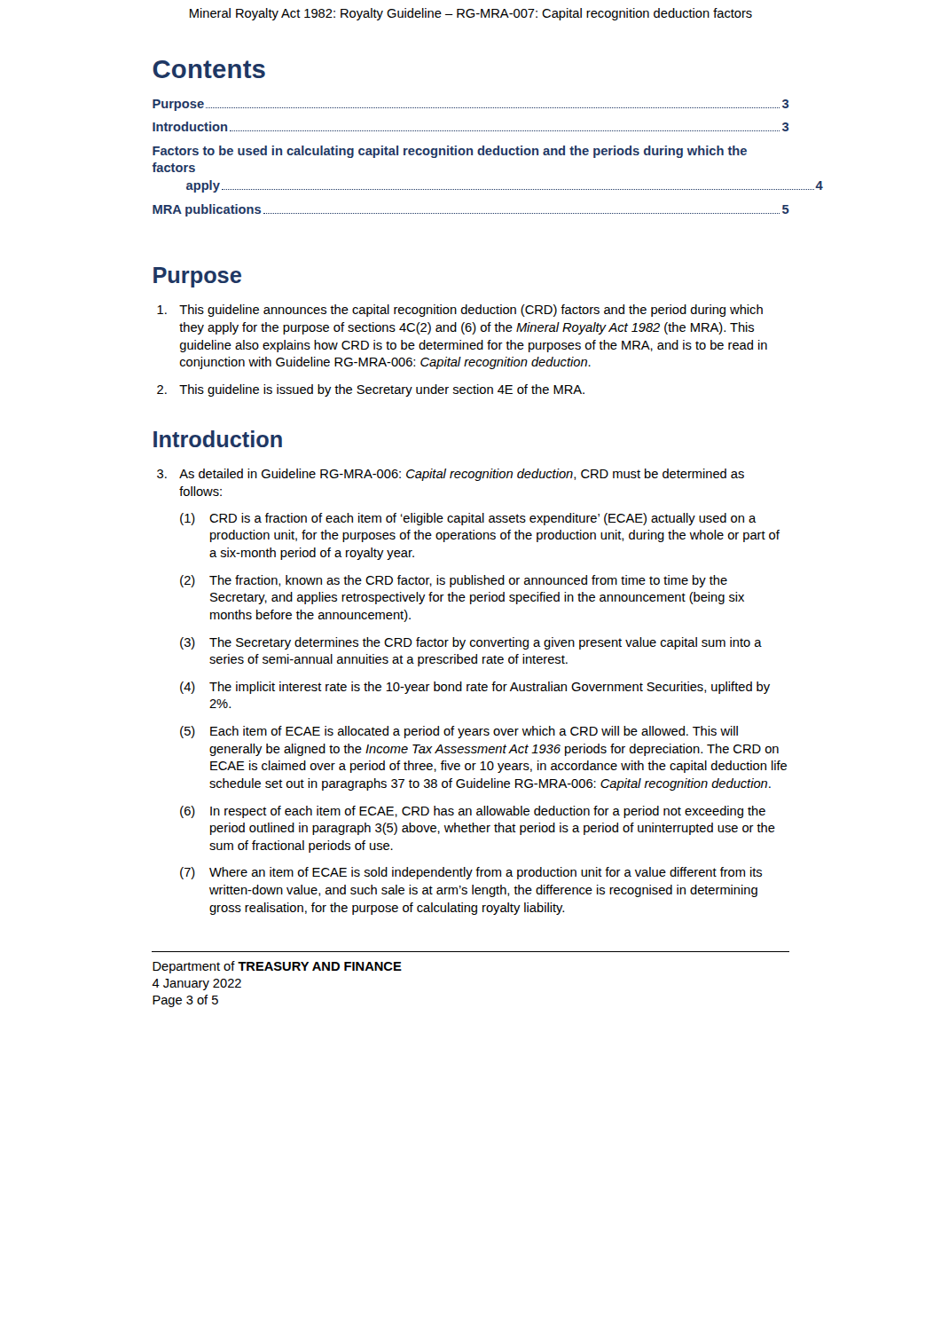Mineral Royalty Act 1982: Royalty Guideline – RG-MRA-007: Capital recognition deduction factors
Contents
Purpose 3
Introduction 3
Factors to be used in calculating capital recognition deduction and the periods during which the factors
apply 4
MRA publications 5
Purpose
This guideline announces the capital recognition deduction (CRD) factors and the period during which they apply for the purpose of sections 4C(2) and (6) of the Mineral Royalty Act 1982 (the MRA). This guideline also explains how CRD is to be determined for the purposes of the MRA, and is to be read in conjunction with Guideline RG-MRA-006: Capital recognition deduction.
This guideline is issued by the Secretary under section 4E of the MRA.
Introduction
As detailed in Guideline RG-MRA-006: Capital recognition deduction, CRD must be determined as follows:
CRD is a fraction of each item of ‘eligible capital assets expenditure’ (ECAE) actually used on a production unit, for the purposes of the operations of the production unit, during the whole or part of a six-month period of a royalty year.
The fraction, known as the CRD factor, is published or announced from time to time by the Secretary, and applies retrospectively for the period specified in the announcement (being six months before the announcement).
The Secretary determines the CRD factor by converting a given present value capital sum into a series of semi-annual annuities at a prescribed rate of interest.
The implicit interest rate is the 10-year bond rate for Australian Government Securities, uplifted by 2%.
Each item of ECAE is allocated a period of years over which a CRD will be allowed. This will generally be aligned to the Income Tax Assessment Act 1936 periods for depreciation. The CRD on ECAE is claimed over a period of three, five or 10 years, in accordance with the capital deduction life schedule set out in paragraphs 37 to 38 of Guideline RG-MRA-006: Capital recognition deduction.
In respect of each item of ECAE, CRD has an allowable deduction for a period not exceeding the period outlined in paragraph 3(5) above, whether that period is a period of uninterrupted use or the sum of fractional periods of use.
Where an item of ECAE is sold independently from a production unit for a value different from its written-down value, and such sale is at arm’s length, the difference is recognised in determining gross realisation, for the purpose of calculating royalty liability.
Department of TREASURY AND FINANCE
4 January 2022
Page 3 of 5